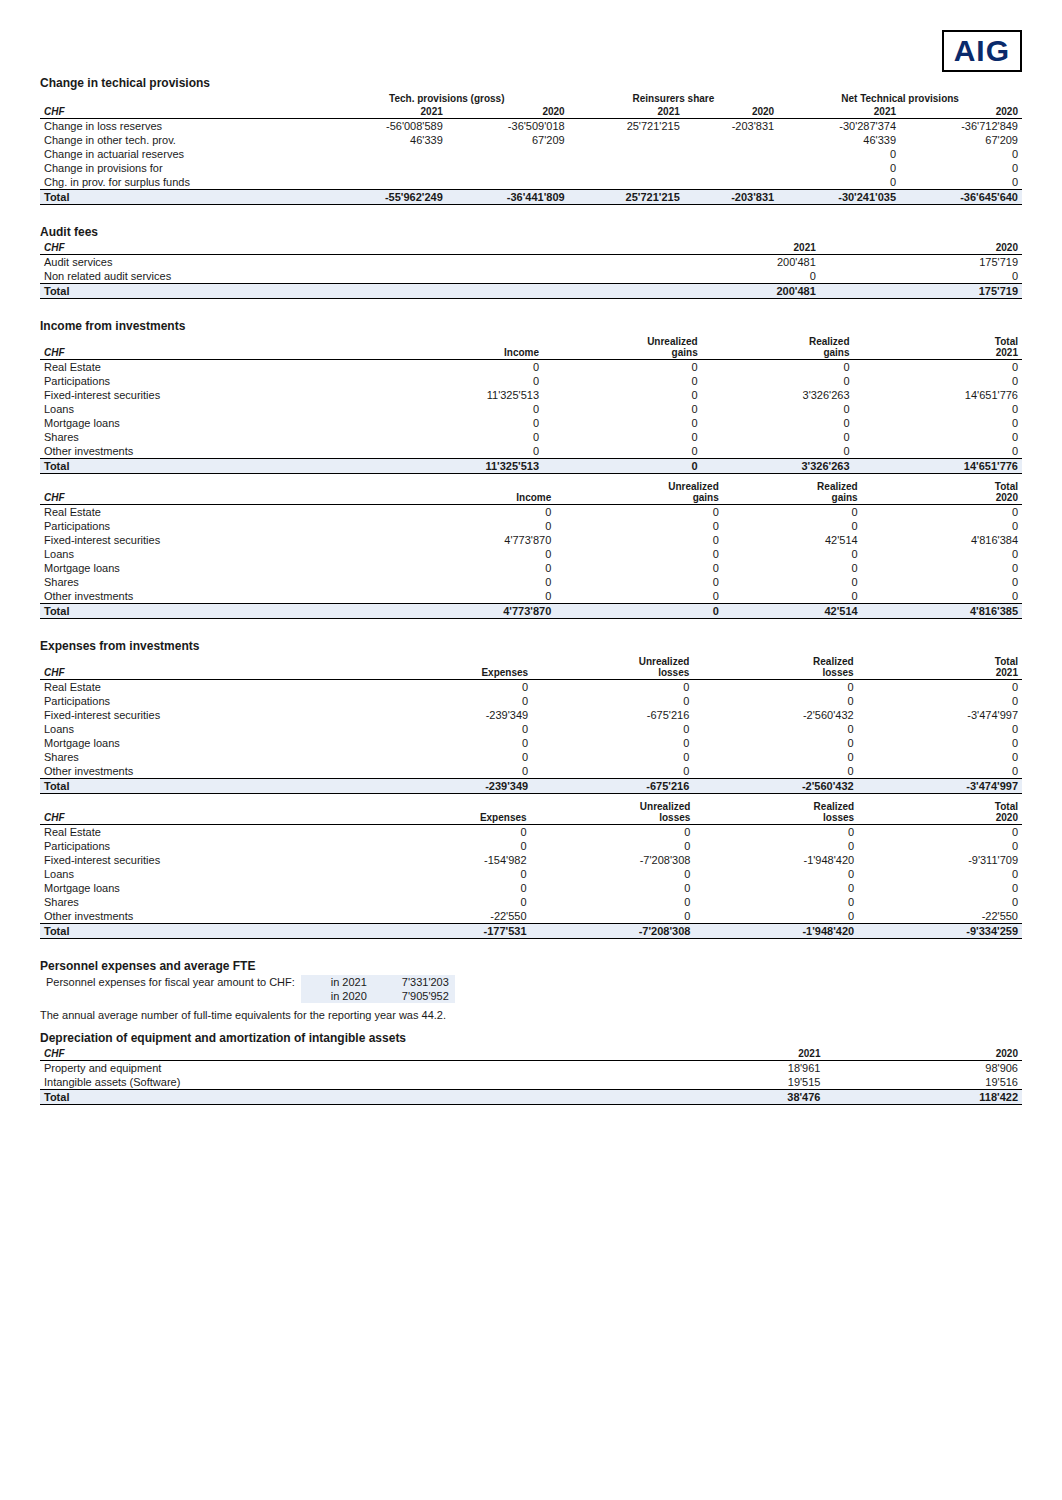AIG
Change in techical provisions
| | Tech. provisions (gross) | Reinsurers share | Net Technical provisions |
| --- | --- | --- | --- |
| CHF | 2021 | 2020 | 2021 | 2020 | 2021 | 2020 |
| Change in loss reserves | -56'008'589 | -36'509'018 | 25'721'215 | -203'831 | -30'287'374 | -36'712'849 |
| Change in other tech. prov. | 46'339 | 67'209 | | | 46'339 | 67'209 |
| Change in actuarial reserves | | | | | 0 | 0 |
| Change in provisions for | | | | | 0 | 0 |
| Chg. in prov. for surplus funds | | | | | 0 | 0 |
| Total | -55'962'249 | -36'441'809 | 25'721'215 | -203'831 | -30'241'035 | -36'645'640 |
Audit fees
| CHF | 2021 | 2020 |
| --- | --- | --- |
| Audit services | 200'481 | 175'719 |
| Non related audit services | 0 | 0 |
| Total | 200'481 | 175'719 |
Income from investments
| CHF | Income | Unrealized gains | Realized gains | Total 2021 |
| --- | --- | --- | --- | --- |
| Real Estate | 0 | 0 | 0 | 0 |
| Participations | 0 | 0 | 0 | 0 |
| Fixed-interest securities | 11'325'513 | 0 | 3'326'263 | 14'651'776 |
| Loans | 0 | 0 | 0 | 0 |
| Mortgage loans | 0 | 0 | 0 | 0 |
| Shares | 0 | 0 | 0 | 0 |
| Other investments | 0 | 0 | 0 | 0 |
| Total | 11'325'513 | 0 | 3'326'263 | 14'651'776 |
| CHF | Income | Unrealized gains | Realized gains | Total 2020 |
| --- | --- | --- | --- | --- |
| Real Estate | 0 | 0 | 0 | 0 |
| Participations | 0 | 0 | 0 | 0 |
| Fixed-interest securities | 4'773'870 | 0 | 42'514 | 4'816'384 |
| Loans | 0 | 0 | 0 | 0 |
| Mortgage loans | 0 | 0 | 0 | 0 |
| Shares | 0 | 0 | 0 | 0 |
| Other investments | 0 | 0 | 0 | 0 |
| Total | 4'773'870 | 0 | 42'514 | 4'816'385 |
Expenses from investments
| CHF | Expenses | Unrealized losses | Realized losses | Total 2021 |
| --- | --- | --- | --- | --- |
| Real Estate | 0 | 0 | 0 | 0 |
| Participations | 0 | 0 | 0 | 0 |
| Fixed-interest securities | -239'349 | -675'216 | -2'560'432 | -3'474'997 |
| Loans | 0 | 0 | 0 | 0 |
| Mortgage loans | 0 | 0 | 0 | 0 |
| Shares | 0 | 0 | 0 | 0 |
| Other investments | 0 | 0 | 0 | 0 |
| Total | -239'349 | -675'216 | -2'560'432 | -3'474'997 |
| CHF | Expenses | Unrealized losses | Realized losses | Total 2020 |
| --- | --- | --- | --- | --- |
| Real Estate | 0 | 0 | 0 | 0 |
| Participations | 0 | 0 | 0 | 0 |
| Fixed-interest securities | -154'982 | -7'208'308 | -1'948'420 | -9'311'709 |
| Loans | 0 | 0 | 0 | 0 |
| Mortgage loans | 0 | 0 | 0 | 0 |
| Shares | 0 | 0 | 0 | 0 |
| Other investments | -22'550 | 0 | 0 | -22'550 |
| Total | -177'531 | -7'208'308 | -1'948'420 | -9'334'259 |
Personnel expenses and average FTE
| Personnel expenses for fiscal year amount to CHF: | in 2021 | 7'331'203 |
| | in 2020 | 7'905'952 |
The annual average number of full-time equivalents for the reporting year was 44.2.
Depreciation of equipment and amortization of intangible assets
| CHF | 2021 | 2020 |
| --- | --- | --- |
| Property and equipment | 18'961 | 98'906 |
| Intangible assets (Software) | 19'515 | 19'516 |
| Total | 38'476 | 118'422 |